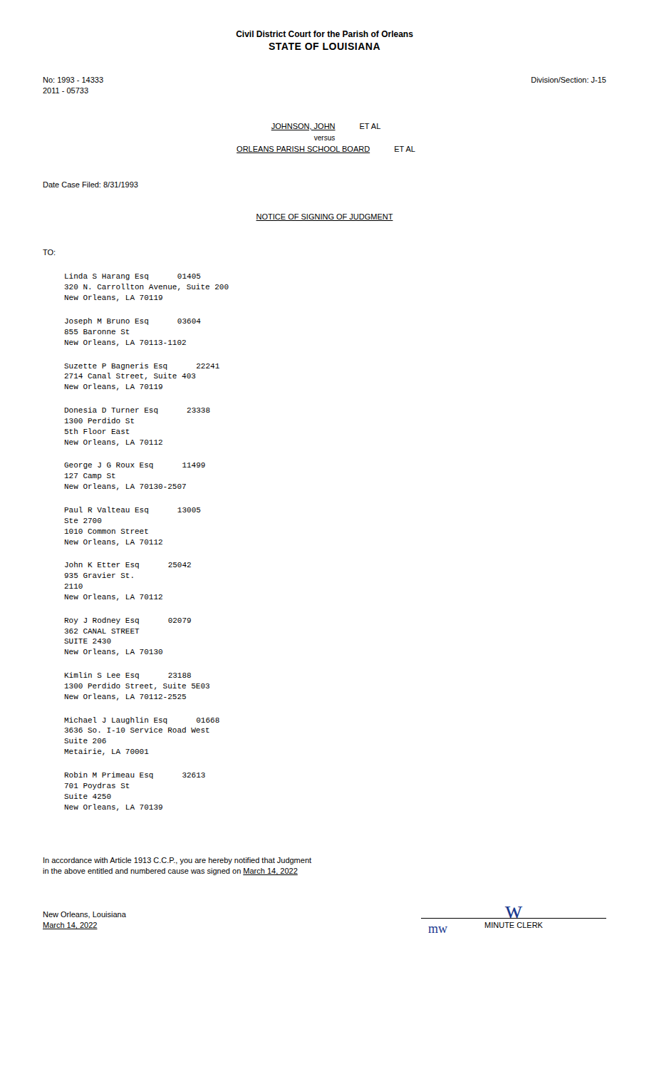Civil District Court for the Parish of Orleans
STATE OF LOUISIANA
No: 1993 - 14333 2011 - 05733
Division/Section: J-15
JOHNSON, JOHN ET AL
versus
ORLEANS PARISH SCHOOL BOARD ET AL
Date Case Filed: 8/31/1993
NOTICE OF SIGNING OF JUDGMENT
TO:
Linda S Harang Esq01405 320 N. Carrollton Avenue, Suite 200 New Orleans, LA 70119
Joseph M Bruno Esq03604 855 Baronne St New Orleans, LA 70113-1102
Suzette P Bagneris Esq22241 2714 Canal Street, Suite 403 New Orleans, LA 70119
Donesia D Turner Esq23338 1300 Perdido St 5th Floor East New Orleans, LA 70112
George J G Roux Esq11499 127 Camp St New Orleans, LA 70130-2507
Paul R Valteau Esq13005 Ste 2700 1010 Common Street New Orleans, LA 70112
John K Etter Esq25042 935 Gravier St. 2110 New Orleans, LA 70112
Roy J Rodney Esq02079 362 CANAL STREET SUITE 2430 New Orleans, LA 70130
Kimlin S Lee Esq23188 1300 Perdido Street, Suite 5E03 New Orleans, LA 70112-2525
Michael J Laughlin Esq01668 3636 So. I-10 Service Road West Suite 206 Metairie, LA 70001
Robin M Primeau Esq32613 701 Poydras St Suite 4250 New Orleans, LA 70139
In accordance with Article 1913 C.C.P., you are hereby notified that Judgment
in the above entitled and numbered cause was signed on March 14, 2022
New Orleans, Louisiana
March 14, 2022
w
mw MINUTE CLERK